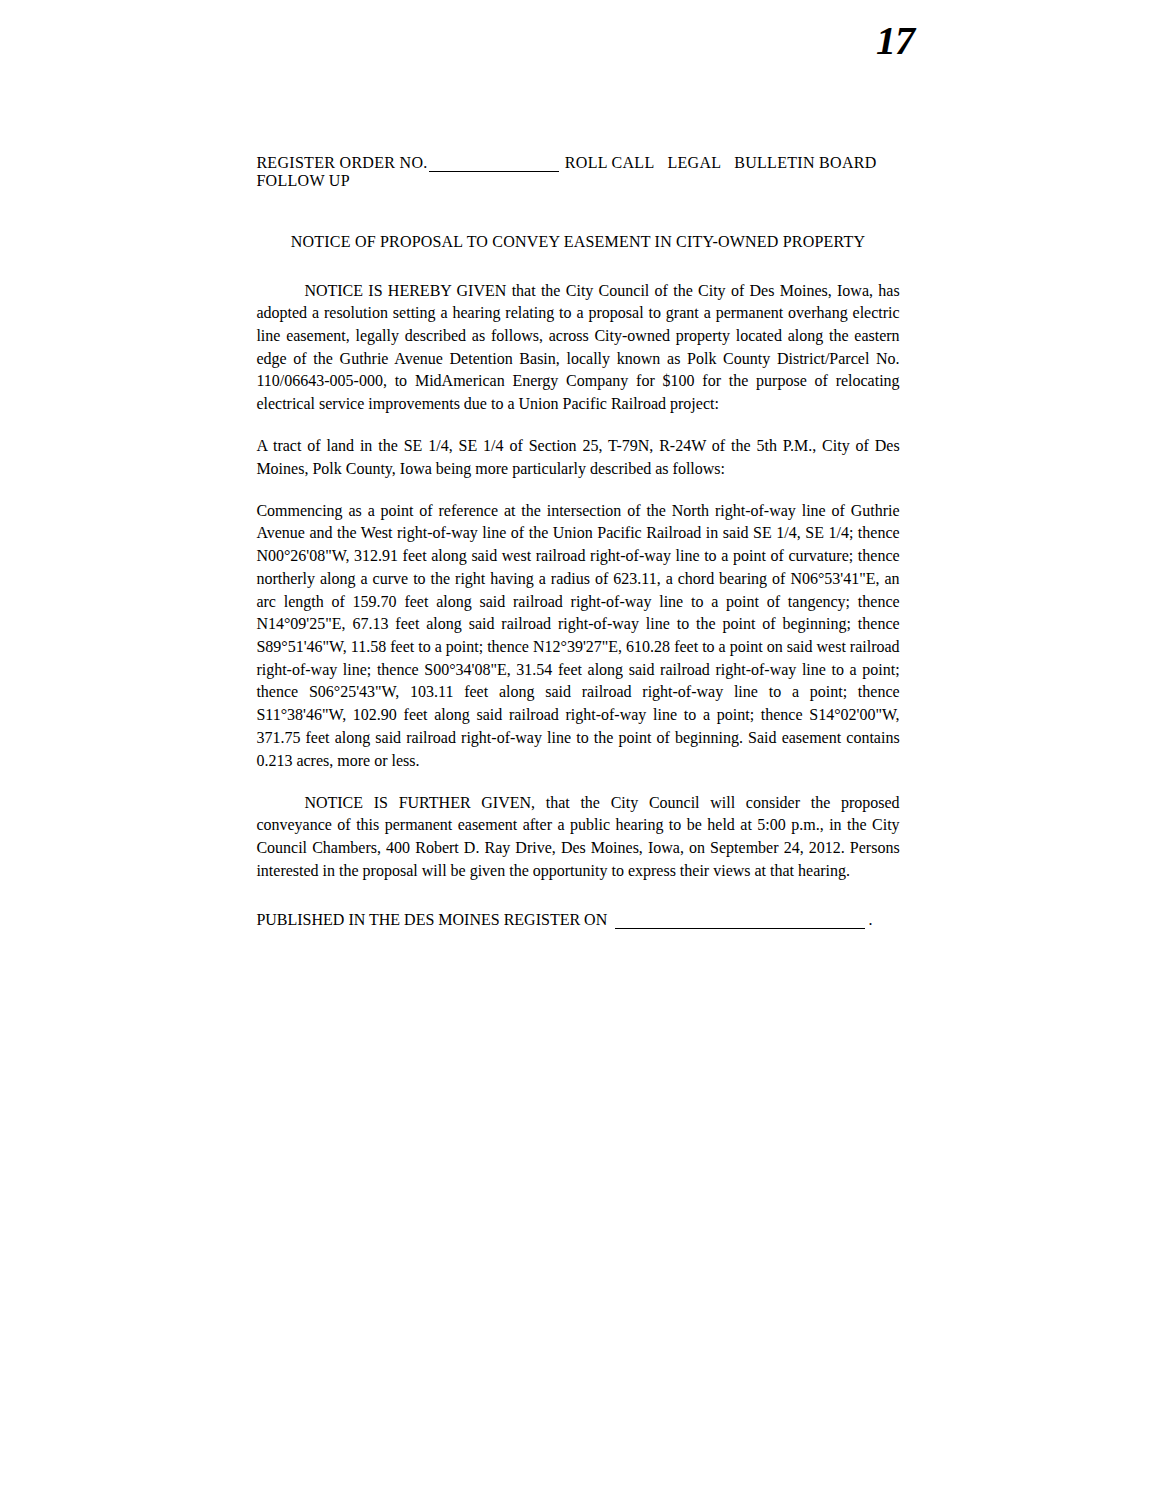17
REGISTER ORDER NO. ROLL CALL LEGAL BULLETIN BOARD FOLLOW UP
NOTICE OF PROPOSAL TO CONVEY EASEMENT IN CITY-OWNED PROPERTY
NOTICE IS HEREBY GIVEN that the City Council of the City of Des Moines, Iowa, has adopted a resolution setting a hearing relating to a proposal to grant a permanent overhang electric line easement, legally described as follows, across City-owned property located along the eastern edge of the Guthrie Avenue Detention Basin, locally known as Polk County District/Parcel No. 110/06643-005-000, to MidAmerican Energy Company for $100 for the purpose of relocating electrical service improvements due to a Union Pacific Railroad project:
A tract of land in the SE 1/4, SE 1/4 of Section 25, T-79N, R-24W of the 5th P.M., City of Des Moines, Polk County, Iowa being more particularly described as follows:
Commencing as a point of reference at the intersection of the North right-of-way line of Guthrie Avenue and the West right-of-way line of the Union Pacific Railroad in said SE 1/4, SE 1/4; thence N00°26'08"W, 312.91 feet along said west railroad right-of-way line to a point of curvature; thence northerly along a curve to the right having a radius of 623.11, a chord bearing of N06°53'41"E, an arc length of 159.70 feet along said railroad right-of-way line to a point of tangency; thence N14°09'25"E, 67.13 feet along said railroad right-of-way line to the point of beginning; thence S89°51'46"W, 11.58 feet to a point; thence N12°39'27"E, 610.28 feet to a point on said west railroad right-of-way line; thence S00°34'08"E, 31.54 feet along said railroad right-of-way line to a point; thence S06°25'43"W, 103.11 feet along said railroad right-of-way line to a point; thence S11°38'46"W, 102.90 feet along said railroad right-of-way line to a point; thence S14°02'00"W, 371.75 feet along said railroad right-of-way line to the point of beginning. Said easement contains 0.213 acres, more or less.
NOTICE IS FURTHER GIVEN, that the City Council will consider the proposed conveyance of this permanent easement after a public hearing to be held at 5:00 p.m., in the City Council Chambers, 400 Robert D. Ray Drive, Des Moines, Iowa, on September 24, 2012. Persons interested in the proposal will be given the opportunity to express their views at that hearing.
PUBLISHED IN THE DES MOINES REGISTER ON .